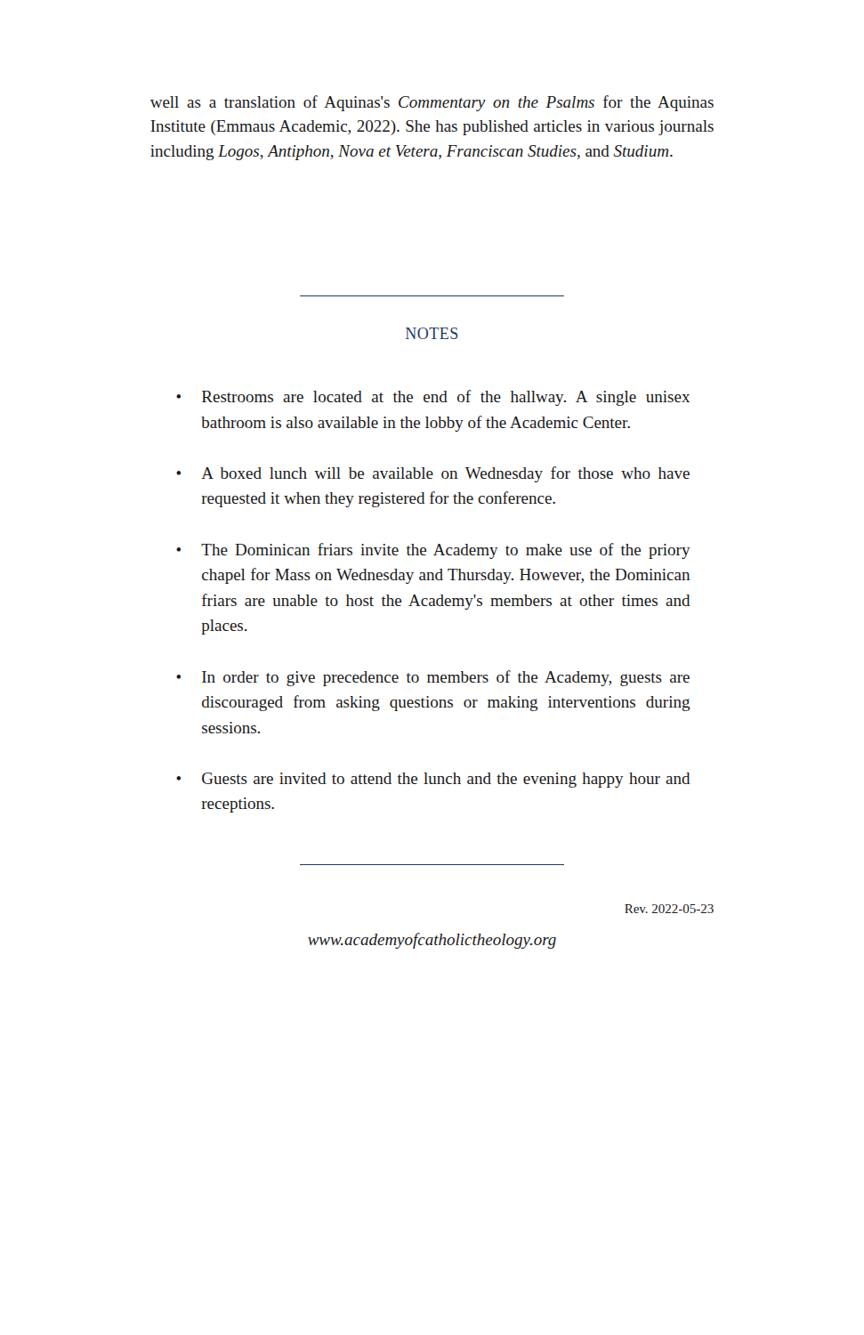well as a translation of Aquinas's Commentary on the Psalms for the Aquinas Institute (Emmaus Academic, 2022). She has published articles in various journals including Logos, Antiphon, Nova et Vetera, Franciscan Studies, and Studium.
Notes
Restrooms are located at the end of the hallway. A single unisex bathroom is also available in the lobby of the Academic Center.
A boxed lunch will be available on Wednesday for those who have requested it when they registered for the conference.
The Dominican friars invite the Academy to make use of the priory chapel for Mass on Wednesday and Thursday. However, the Dominican friars are unable to host the Academy's members at other times and places.
In order to give precedence to members of the Academy, guests are discouraged from asking questions or making interventions during sessions.
Guests are invited to attend the lunch and the evening happy hour and receptions.
Rev. 2022-05-23
www.academyofcatholictheology.org